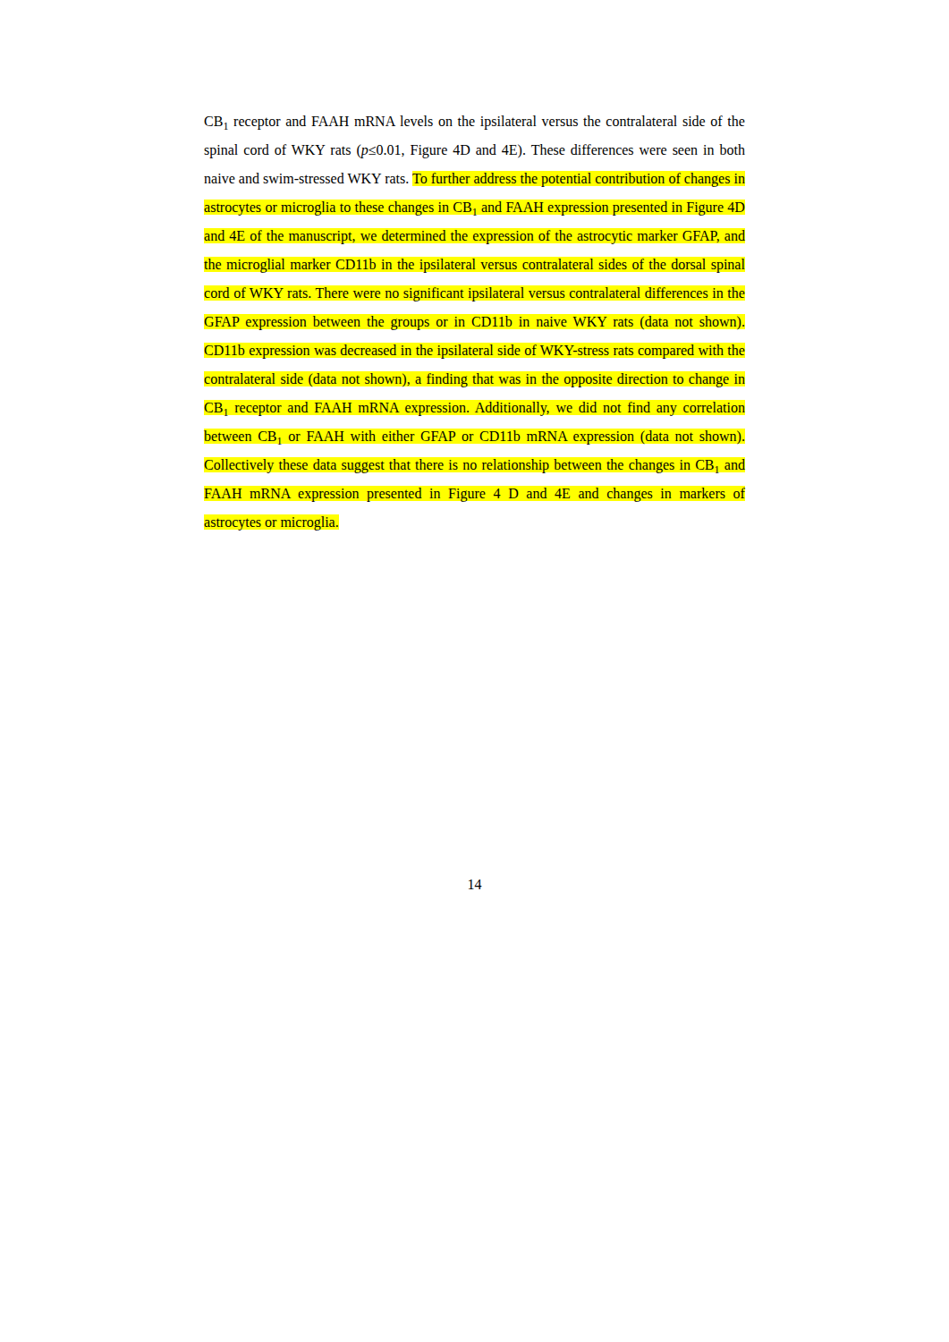CB1 receptor and FAAH mRNA levels on the ipsilateral versus the contralateral side of the spinal cord of WKY rats (p≤0.01, Figure 4D and 4E). These differences were seen in both naive and swim-stressed WKY rats. To further address the potential contribution of changes in astrocytes or microglia to these changes in CB1 and FAAH expression presented in Figure 4D and 4E of the manuscript, we determined the expression of the astrocytic marker GFAP, and the microglial marker CD11b in the ipsilateral versus contralateral sides of the dorsal spinal cord of WKY rats. There were no significant ipsilateral versus contralateral differences in the GFAP expression between the groups or in CD11b in naive WKY rats (data not shown). CD11b expression was decreased in the ipsilateral side of WKY-stress rats compared with the contralateral side (data not shown), a finding that was in the opposite direction to change in CB1 receptor and FAAH mRNA expression. Additionally, we did not find any correlation between CB1 or FAAH with either GFAP or CD11b mRNA expression (data not shown). Collectively these data suggest that there is no relationship between the changes in CB1 and FAAH mRNA expression presented in Figure 4 D and 4E and changes in markers of astrocytes or microglia.
14